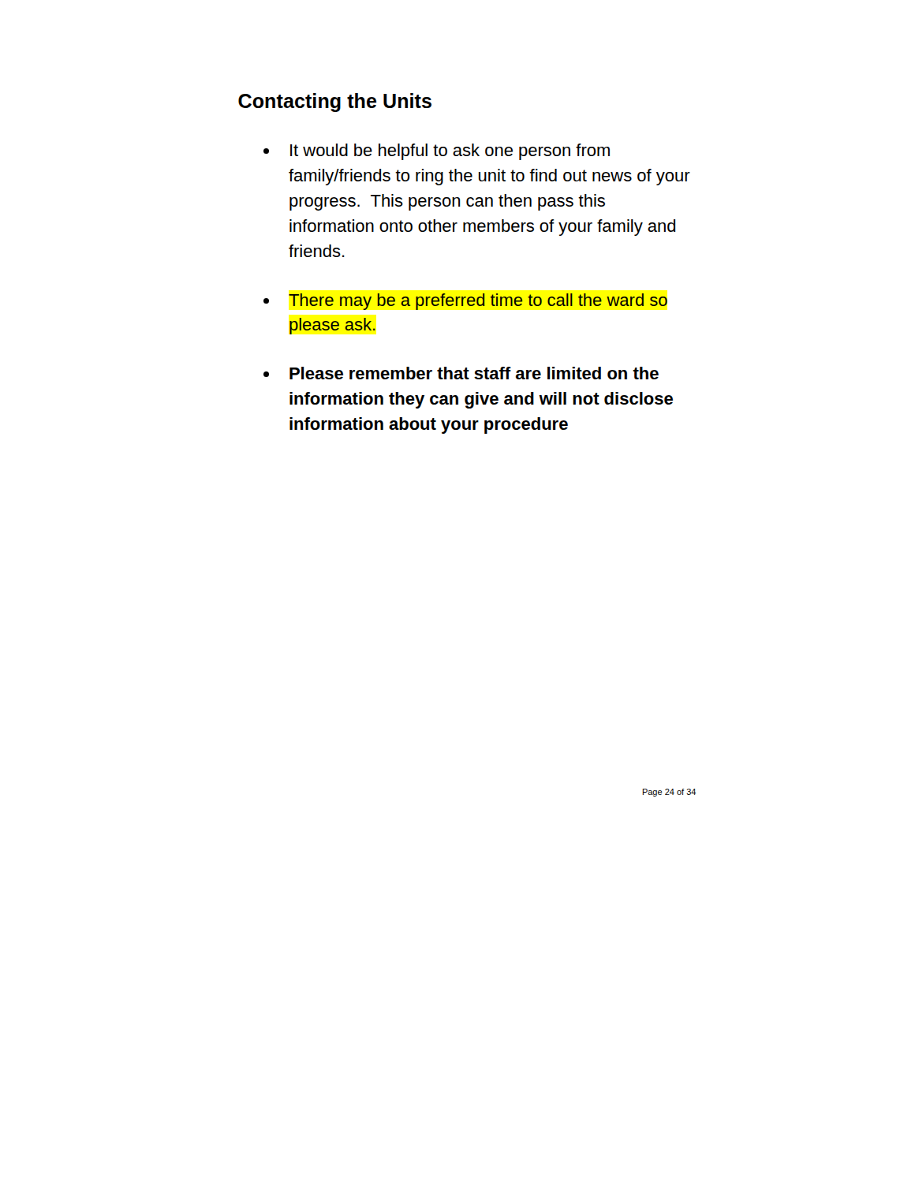Contacting the Units
It would be helpful to ask one person from family/friends to ring the unit to find out news of your progress. This person can then pass this information onto other members of your family and friends.
There may be a preferred time to call the ward so please ask.
Please remember that staff are limited on the information they can give and will not disclose information about your procedure
Page 24 of 34